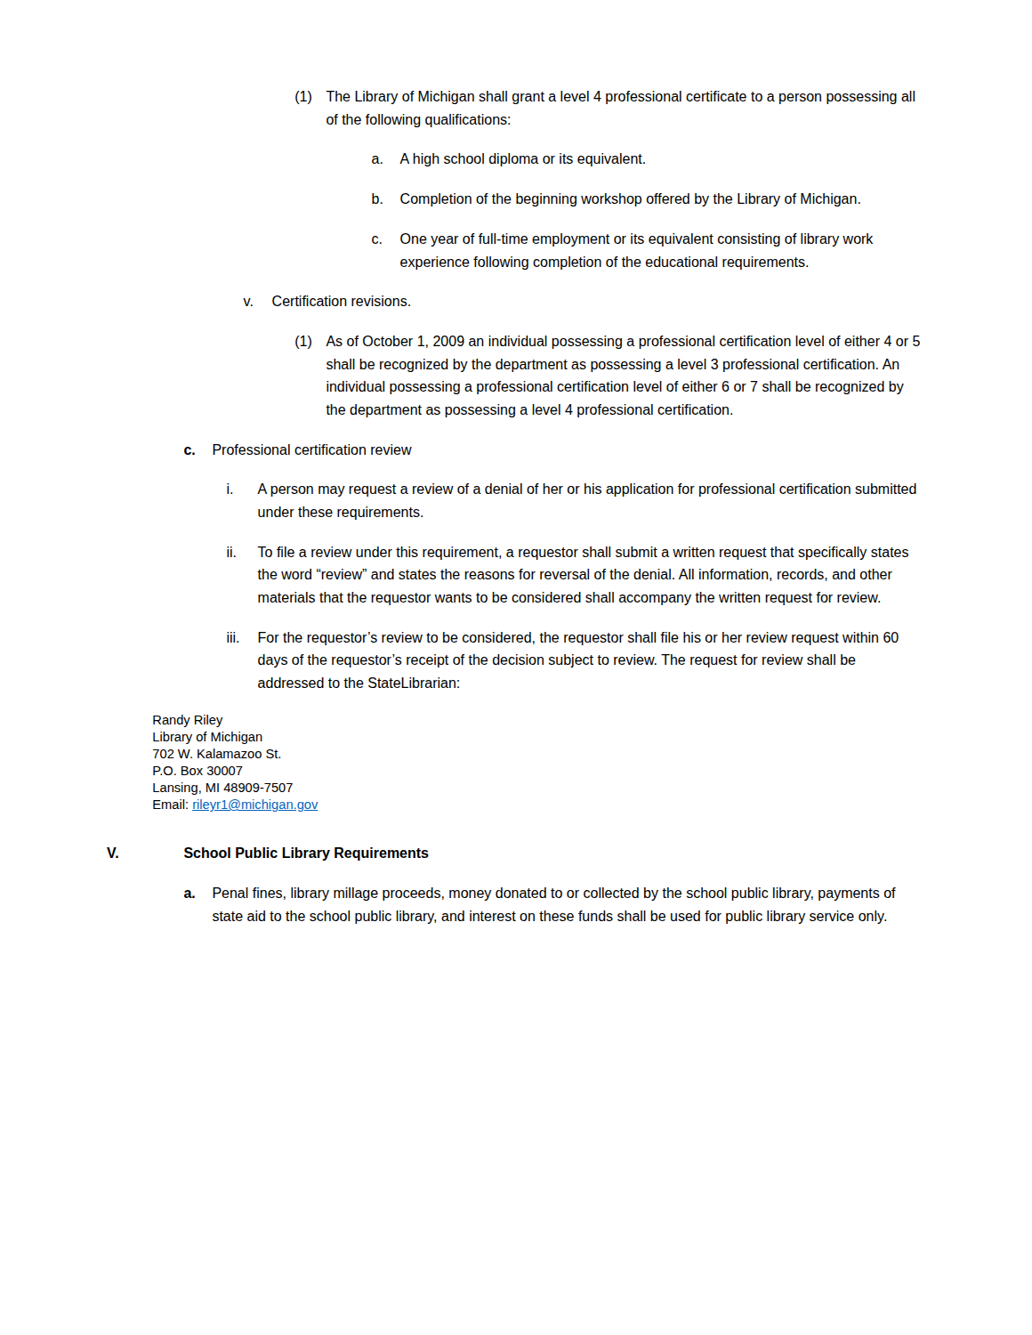(1)
The Library of Michigan shall grant a level 4 professional certificate to a person possessing all of the following qualifications:
a.
A high school diploma or its equivalent.
b.
Completion of the beginning workshop offered by the Library of Michigan.
c.
One year of full-time employment or its equivalent consisting of library work experience following completion of the educational requirements.
v.
Certification revisions.
(1)
As of October 1, 2009 an individual possessing a professional certification level of either 4 or 5 shall be recognized by the department as possessing a level 3 professional certification. An individual possessing a professional certification level of either 6 or 7 shall be recognized by the department as possessing a level 4 professional certification.
c.
Professional certification review
i.
A person may request a review of a denial of her or his application for professional certification submitted under these requirements.
ii.
To file a review under this requirement, a requestor shall submit a written request that specifically states the word “review” and states the reasons for reversal of the denial. All information, records, and other materials that the requestor wants to be considered shall accompany the written request for review.
iii.
For the requestor’s review to be considered, the requestor shall file his or her review request within 60 days of the requestor’s receipt of the decision subject to review. The request for review shall be addressed to the StateLibrarian:
Randy Riley
Library of Michigan
702 W. Kalamazoo St.
P.O. Box 30007
Lansing, MI 48909-7507
Email: rileyr1@michigan.gov
V.
School Public Library Requirements
a.
Penal fines, library millage proceeds, money donated to or collected by the school public library, payments of state aid to the school public library, and interest on these funds shall be used for public library service only.